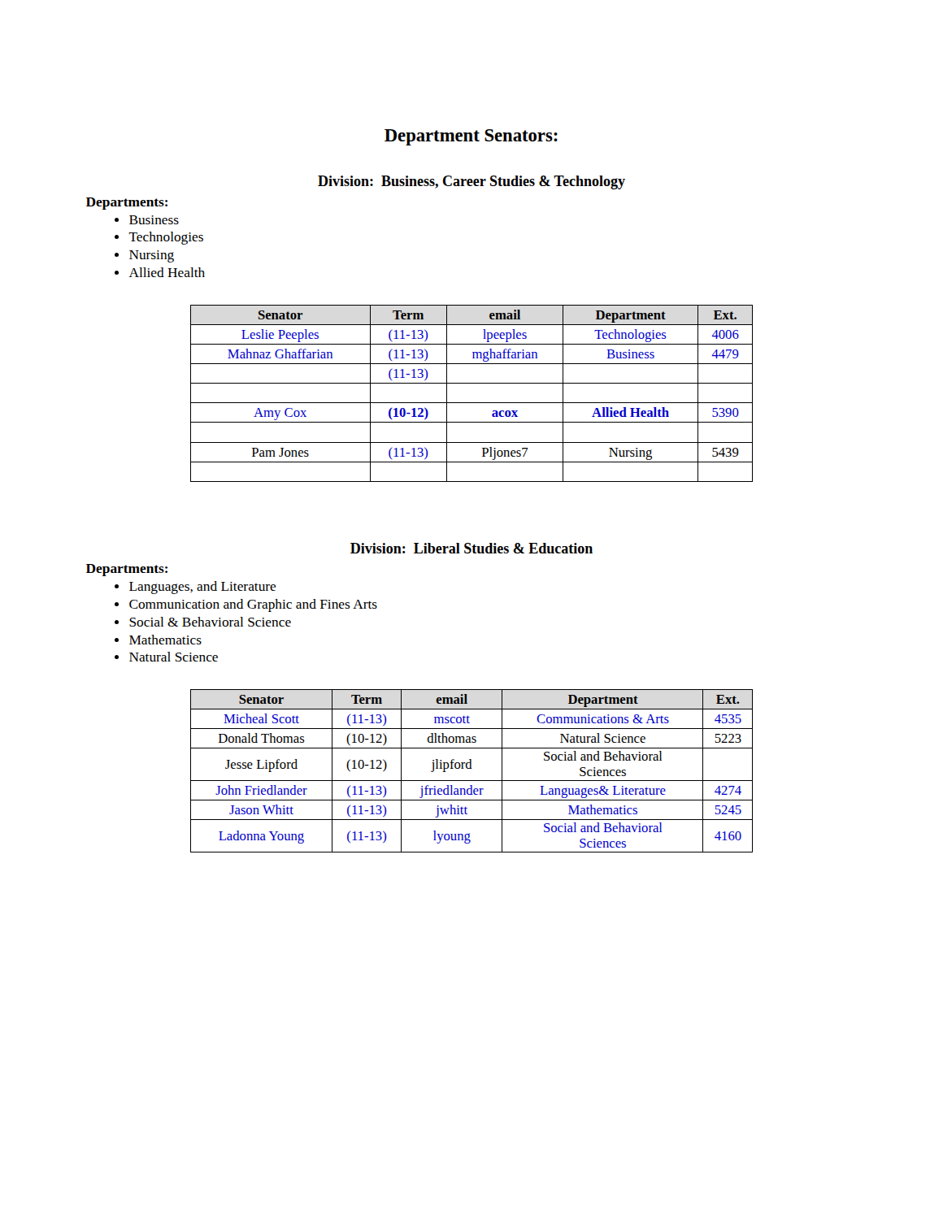Department Senators:
Division: Business, Career Studies & Technology
Departments:
Business
Technologies
Nursing
Allied Health
| Senator | Term | email | Department | Ext. |
| --- | --- | --- | --- | --- |
| Leslie Peeples | (11-13) | lpeeples | Technologies | 4006 |
| Mahnaz Ghaffarian | (11-13) | mghaffarian | Business | 4479 |
| | (11-13) | | | |
| Amy Cox | (10-12) | acox | Allied Health | 5390 |
| Pam Jones | (11-13) | Pljones7 | Nursing | 5439 |
Division: Liberal Studies & Education
Departments:
Languages, and Literature
Communication and Graphic and Fines Arts
Social & Behavioral Science
Mathematics
Natural Science
| Senator | Term | email | Department | Ext. |
| --- | --- | --- | --- | --- |
| Micheal Scott | (11-13) | mscott | Communications & Arts | 4535 |
| Donald Thomas | (10-12) | dlthomas | Natural Science | 5223 |
| Jesse Lipford | (10-12) | jlipford | Social and Behavioral Sciences | |
| John Friedlander | (11-13) | jfriedlander | Languages& Literature | 4274 |
| Jason Whitt | (11-13) | jwhitt | Mathematics | 5245 |
| Ladonna Young | (11-13) | lyoung | Social and Behavioral Sciences | 4160 |